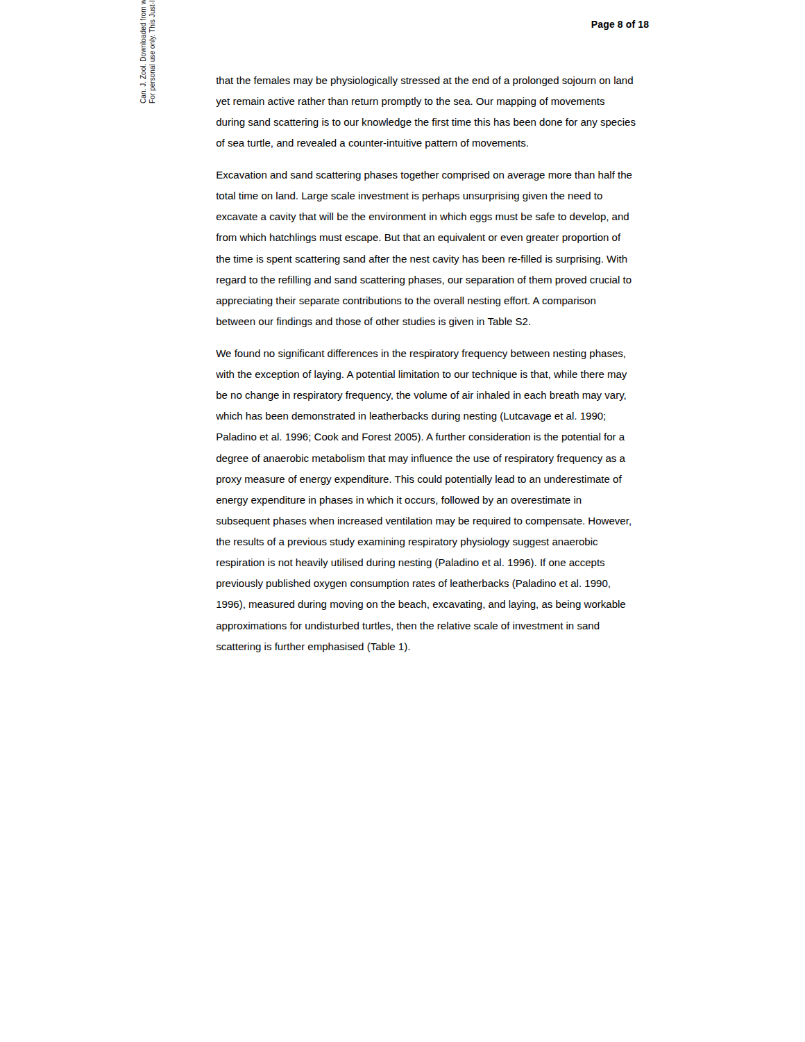Page 8 of 18
Can. J. Zool. Downloaded from www.nrcresearchpress.com by GLASGOW UNIVERSITY LIBRARY on 04/29/16 For personal use only. This Just-IN manuscript is the accepted manuscript prior to copy editing and page composition. It may differ from the final official version of record.
that the females may be physiologically stressed at the end of a prolonged sojourn on land yet remain active rather than return promptly to the sea. Our mapping of movements during sand scattering is to our knowledge the first time this has been done for any species of sea turtle, and revealed a counter-intuitive pattern of movements.
Excavation and sand scattering phases together comprised on average more than half the total time on land. Large scale investment is perhaps unsurprising given the need to excavate a cavity that will be the environment in which eggs must be safe to develop, and from which hatchlings must escape. But that an equivalent or even greater proportion of the time is spent scattering sand after the nest cavity has been re-filled is surprising. With regard to the refilling and sand scattering phases, our separation of them proved crucial to appreciating their separate contributions to the overall nesting effort. A comparison between our findings and those of other studies is given in Table S2.
We found no significant differences in the respiratory frequency between nesting phases, with the exception of laying. A potential limitation to our technique is that, while there may be no change in respiratory frequency, the volume of air inhaled in each breath may vary, which has been demonstrated in leatherbacks during nesting (Lutcavage et al. 1990; Paladino et al. 1996; Cook and Forest 2005). A further consideration is the potential for a degree of anaerobic metabolism that may influence the use of respiratory frequency as a proxy measure of energy expenditure. This could potentially lead to an underestimate of energy expenditure in phases in which it occurs, followed by an overestimate in subsequent phases when increased ventilation may be required to compensate. However, the results of a previous study examining respiratory physiology suggest anaerobic respiration is not heavily utilised during nesting (Paladino et al. 1996). If one accepts previously published oxygen consumption rates of leatherbacks (Paladino et al. 1990, 1996), measured during moving on the beach, excavating, and laying, as being workable approximations for undisturbed turtles, then the relative scale of investment in sand scattering is further emphasised (Table 1).